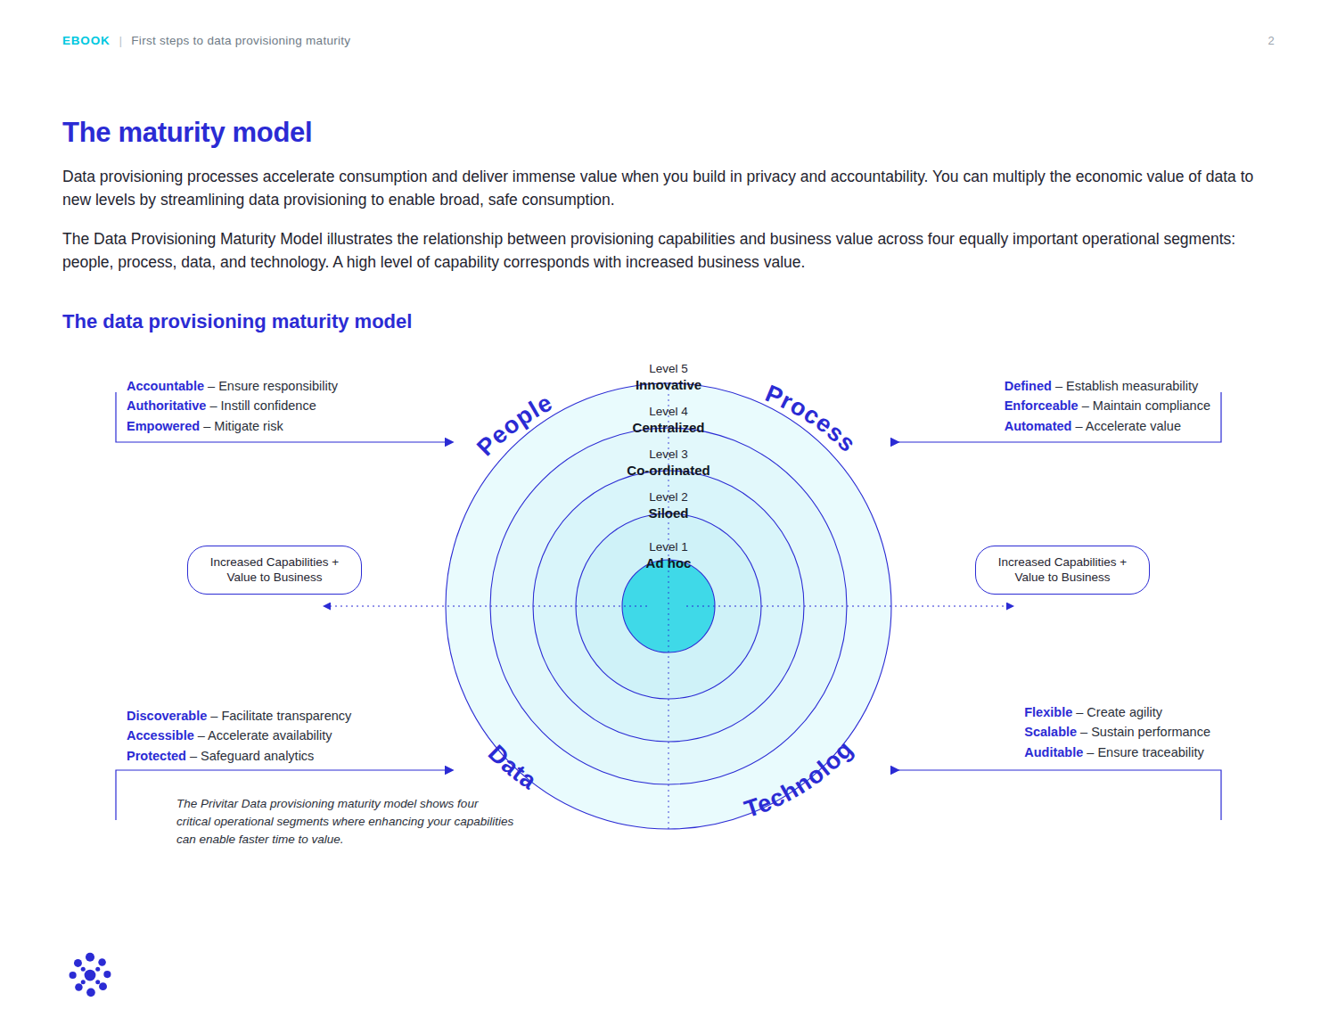EBOOK | First steps to data provisioning maturity
2
The maturity model
Data provisioning processes accelerate consumption and deliver immense value when you build in privacy and accountability. You can multiply the economic value of data to new levels by streamlining data provisioning to enable broad, safe consumption.
The Data Provisioning Maturity Model illustrates the relationship between provisioning capabilities and business value across four equally important operational segments: people, process, data, and technology. A high level of capability corresponds with increased business value.
The data provisioning maturity model
People Process Data Technology
Level 5Innovative
Level 4Centralized
Level 3Co-ordinated
Level 2Siloed
Level 1Ad hoc
Accountable – Ensure responsibility
Authoritative – Instill confidence
Empowered – Mitigate risk
Defined – Establish measurability
Enforceable – Maintain compliance
Automated – Accelerate value
Discoverable – Facilitate transparency
Accessible – Accelerate availability
Protected – Safeguard analytics
Flexible – Create agility
Scalable – Sustain performance
Auditable – Ensure traceability
Increased Capabilities +
Value to Business
Increased Capabilities +
Value to Business
The Privitar Data provisioning maturity model shows four critical operational segments where enhancing your capabilities can enable faster time to value.